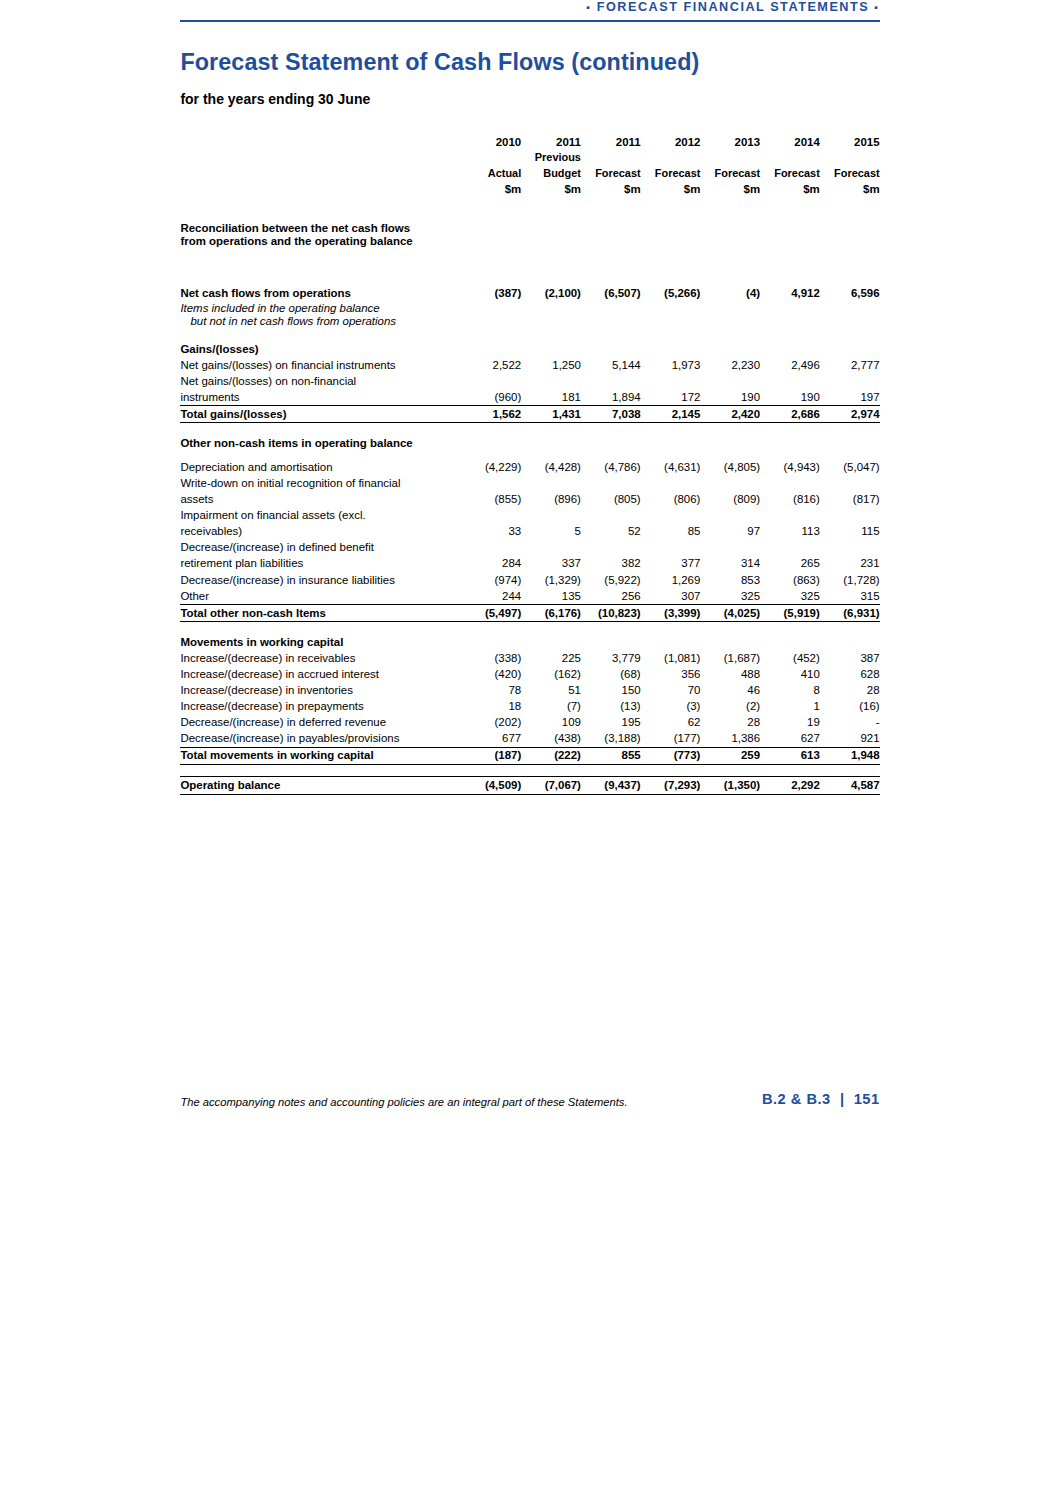▪ FORECAST FINANCIAL STATEMENTS ▪
Forecast Statement of Cash Flows (continued)
for the years ending 30 June
| | 2010 | 2011 | 2011 | 2012 | 2013 | 2014 | 2015 |
| --- | --- | --- | --- | --- | --- | --- | --- |
| | | Previous | | | | | |
| | Actual | Budget | Forecast | Forecast | Forecast | Forecast | Forecast |
| | $m | $m | $m | $m | $m | $m | $m |
| Reconciliation between the net cash flows from operations and the operating balance | | | | | | | |
| Net cash flows from operations | (387) | (2,100) | (6,507) | (5,266) | (4) | 4,912 | 6,596 |
| Items included in the operating balance but not in net cash flows from operations | | | | | | | |
| Gains/(losses) | | | | | | | |
| Net gains/(losses) on financial instruments | 2,522 | 1,250 | 5,144 | 1,973 | 2,230 | 2,496 | 2,777 |
| Net gains/(losses) on non-financial | | | | | | | |
| instruments | (960) | 181 | 1,894 | 172 | 190 | 190 | 197 |
| Total gains/(losses) | 1,562 | 1,431 | 7,038 | 2,145 | 2,420 | 2,686 | 2,974 |
| Other non-cash items in operating balance | | | | | | | |
| Depreciation and amortisation | (4,229) | (4,428) | (4,786) | (4,631) | (4,805) | (4,943) | (5,047) |
| Write-down on initial recognition of financial | | | | | | | |
| assets | (855) | (896) | (805) | (806) | (809) | (816) | (817) |
| Impairment on financial assets (excl. | | | | | | | |
| receivables) | 33 | 5 | 52 | 85 | 97 | 113 | 115 |
| Decrease/(increase) in defined benefit | | | | | | | |
| retirement plan liabilities | 284 | 337 | 382 | 377 | 314 | 265 | 231 |
| Decrease/(increase) in insurance liabilities | (974) | (1,329) | (5,922) | 1,269 | 853 | (863) | (1,728) |
| Other | 244 | 135 | 256 | 307 | 325 | 325 | 315 |
| Total other non-cash Items | (5,497) | (6,176) | (10,823) | (3,399) | (4,025) | (5,919) | (6,931) |
| Movements in working capital | | | | | | | |
| Increase/(decrease) in receivables | (338) | 225 | 3,779 | (1,081) | (1,687) | (452) | 387 |
| Increase/(decrease) in accrued interest | (420) | (162) | (68) | 356 | 488 | 410 | 628 |
| Increase/(decrease) in inventories | 78 | 51 | 150 | 70 | 46 | 8 | 28 |
| Increase/(decrease) in prepayments | 18 | (7) | (13) | (3) | (2) | 1 | (16) |
| Decrease/(increase) in deferred revenue | (202) | 109 | 195 | 62 | 28 | 19 | - |
| Decrease/(increase) in payables/provisions | 677 | (438) | (3,188) | (177) | 1,386 | 627 | 921 |
| Total movements in working capital | (187) | (222) | 855 | (773) | 259 | 613 | 1,948 |
| Operating balance | (4,509) | (7,067) | (9,437) | (7,293) | (1,350) | 2,292 | 4,587 |
The accompanying notes and accounting policies are an integral part of these Statements.
B.2 & B.3 | 151